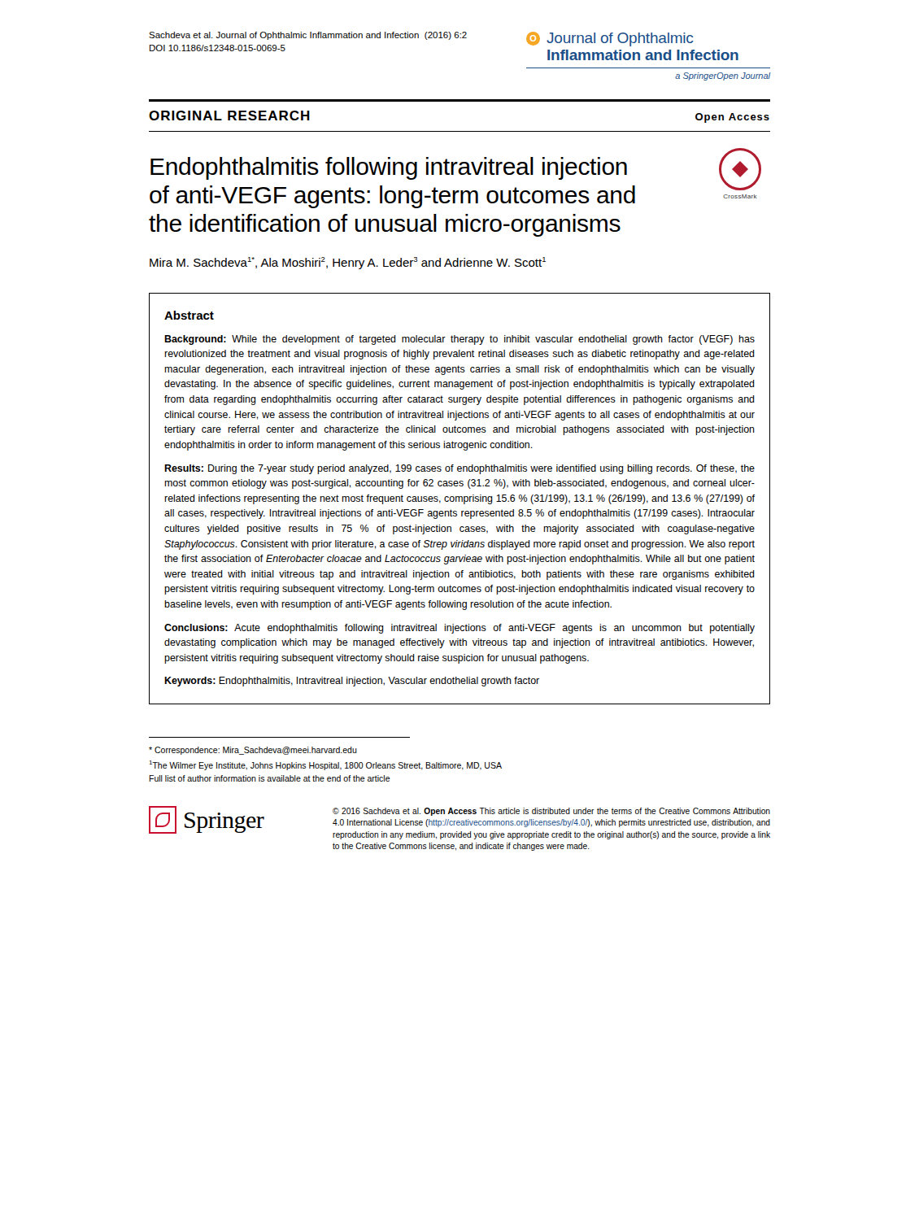Sachdeva et al. Journal of Ophthalmic Inflammation and Infection (2016) 6:2 DOI 10.1186/s12348-015-0069-5
O
Journal of Ophthalmic Inflammation and Infection
a SpringerOpen Journal
ORIGINAL RESEARCH
Open Access
CrossMark
Endophthalmitis following intravitreal injection of anti-VEGF agents: long-term outcomes and the identification of unusual micro-organisms
Mira M. Sachdeva1*, Ala Moshiri2, Henry A. Leder3 and Adrienne W. Scott1
Abstract
Background: While the development of targeted molecular therapy to inhibit vascular endothelial growth factor (VEGF) has revolutionized the treatment and visual prognosis of highly prevalent retinal diseases such as diabetic retinopathy and age-related macular degeneration, each intravitreal injection of these agents carries a small risk of endophthalmitis which can be visually devastating. In the absence of specific guidelines, current management of post-injection endophthalmitis is typically extrapolated from data regarding endophthalmitis occurring after cataract surgery despite potential differences in pathogenic organisms and clinical course. Here, we assess the contribution of intravitreal injections of anti-VEGF agents to all cases of endophthalmitis at our tertiary care referral center and characterize the clinical outcomes and microbial pathogens associated with post-injection endophthalmitis in order to inform management of this serious iatrogenic condition.
Results: During the 7-year study period analyzed, 199 cases of endophthalmitis were identified using billing records. Of these, the most common etiology was post-surgical, accounting for 62 cases (31.2 %), with bleb-associated, endogenous, and corneal ulcer-related infections representing the next most frequent causes, comprising 15.6 % (31/199), 13.1 % (26/199), and 13.6 % (27/199) of all cases, respectively. Intravitreal injections of anti-VEGF agents represented 8.5 % of endophthalmitis (17/199 cases). Intraocular cultures yielded positive results in 75 % of post-injection cases, with the majority associated with coagulase-negative Staphylococcus. Consistent with prior literature, a case of Strep viridans displayed more rapid onset and progression. We also report the first association of Enterobacter cloacae and Lactococcus garvieae with post-injection endophthalmitis. While all but one patient were treated with initial vitreous tap and intravitreal injection of antibiotics, both patients with these rare organisms exhibited persistent vitritis requiring subsequent vitrectomy. Long-term outcomes of post-injection endophthalmitis indicated visual recovery to baseline levels, even with resumption of anti-VEGF agents following resolution of the acute infection.
Conclusions: Acute endophthalmitis following intravitreal injections of anti-VEGF agents is an uncommon but potentially devastating complication which may be managed effectively with vitreous tap and injection of intravitreal antibiotics. However, persistent vitritis requiring subsequent vitrectomy should raise suspicion for unusual pathogens.
Keywords: Endophthalmitis, Intravitreal injection, Vascular endothelial growth factor
* Correspondence: Mira_Sachdeva@meei.harvard.edu
1The Wilmer Eye Institute, Johns Hopkins Hospital, 1800 Orleans Street, Baltimore, MD, USA
Full list of author information is available at the end of the article
Springer
© 2016 Sachdeva et al. Open Access This article is distributed under the terms of the Creative Commons Attribution 4.0 International License (http://creativecommons.org/licenses/by/4.0/), which permits unrestricted use, distribution, and reproduction in any medium, provided you give appropriate credit to the original author(s) and the source, provide a link to the Creative Commons license, and indicate if changes were made.